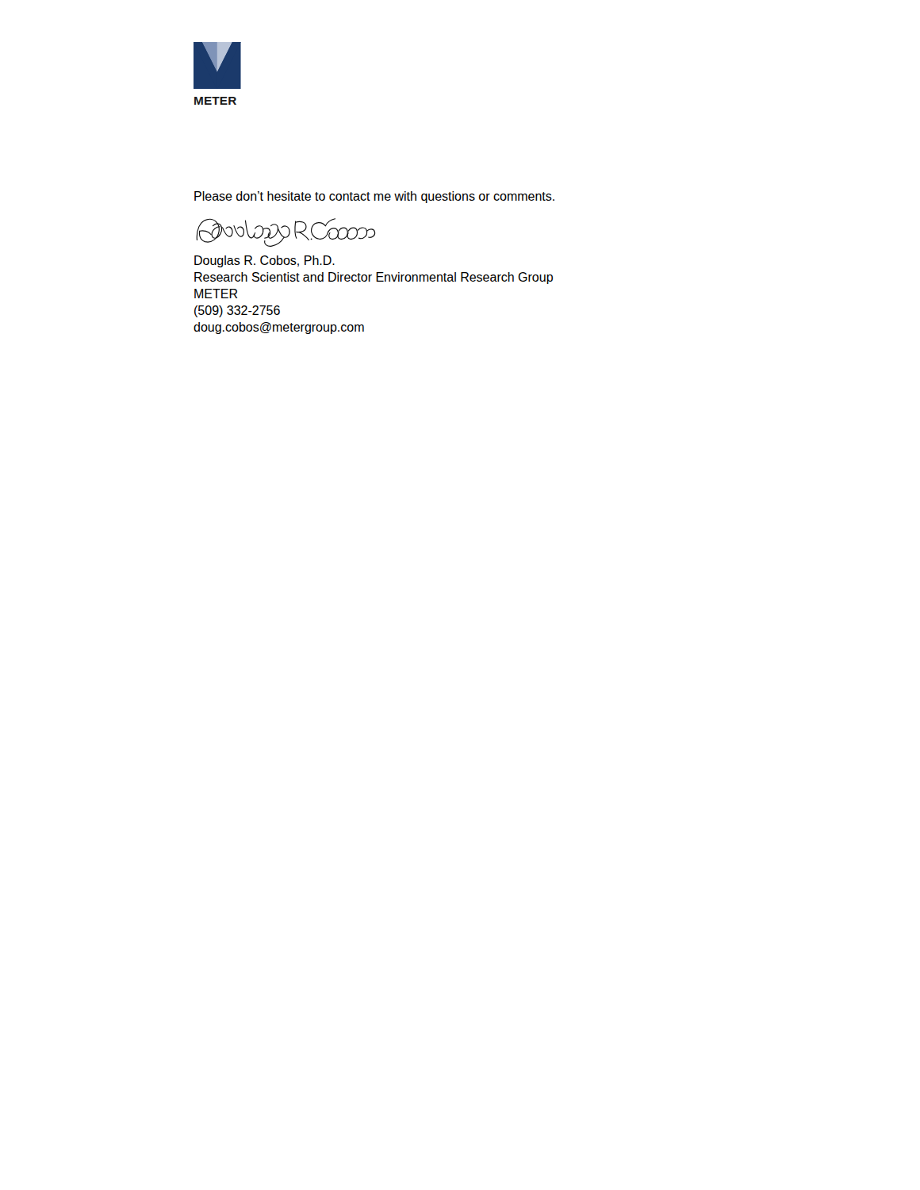METER
Please don’t hesitate to contact me with questions or comments.
Douglas R. Cobos, Ph.D.
Research Scientist and Director Environmental Research Group
METER
(509) 332-2756
doug.cobos@metergroup.com